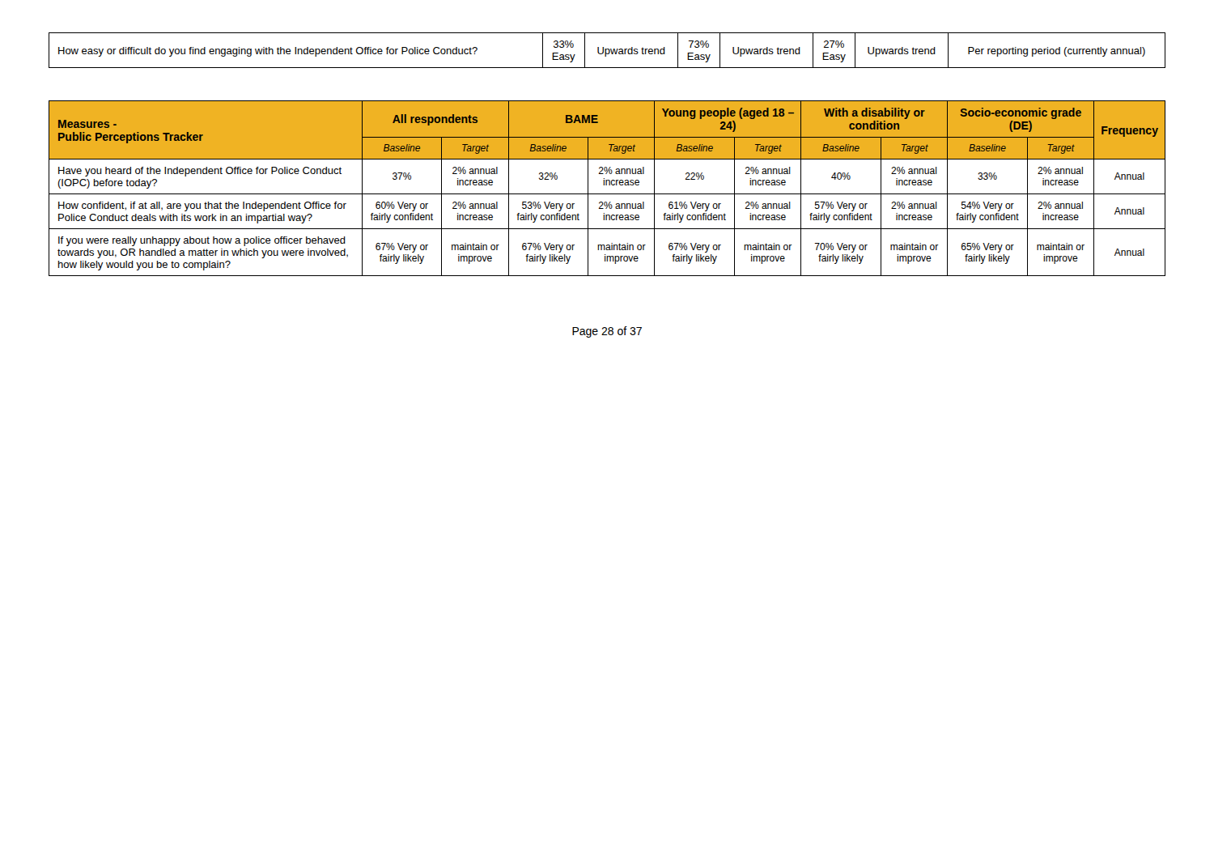| How easy or difficult do you find engaging with the Independent Office for Police Conduct? | 33% Easy | Upwards trend | 73% Easy | Upwards trend | 27% Easy | Upwards trend | Per reporting period (currently annual) |
| Measures - Public Perceptions Tracker | All respondents | BAME | Young people (aged 18 – 24) | With a disability or condition | Socio-economic grade (DE) | Frequency |
| --- | --- | --- | --- | --- | --- | --- |
| Baseline | Target | Baseline | Target | Baseline | Target | Baseline | Target | Baseline | Target |
| Have you heard of the Independent Office for Police Conduct (IOPC) before today? | 37% | 2% annual increase | 32% | 2% annual increase | 22% | 2% annual increase | 40% | 2% annual increase | 33% | 2% annual increase | Annual |
| How confident, if at all, are you that the Independent Office for Police Conduct deals with its work in an impartial way? | 60% Very or fairly confident | 2% annual increase | 53% Very or fairly confident | 2% annual increase | 61% Very or fairly confident | 2% annual increase | 57% Very or fairly confident | 2% annual increase | 54% Very or fairly confident | 2% annual increase | Annual |
| If you were really unhappy about how a police officer behaved towards you, OR handled a matter in which you were involved, how likely would you be to complain? | 67% Very or fairly likely | maintain or improve | 67% Very or fairly likely | maintain or improve | 67% Very or fairly likely | maintain or improve | 70% Very or fairly likely | maintain or improve | 65% Very or fairly likely | maintain or improve | Annual |
Page 28 of 37